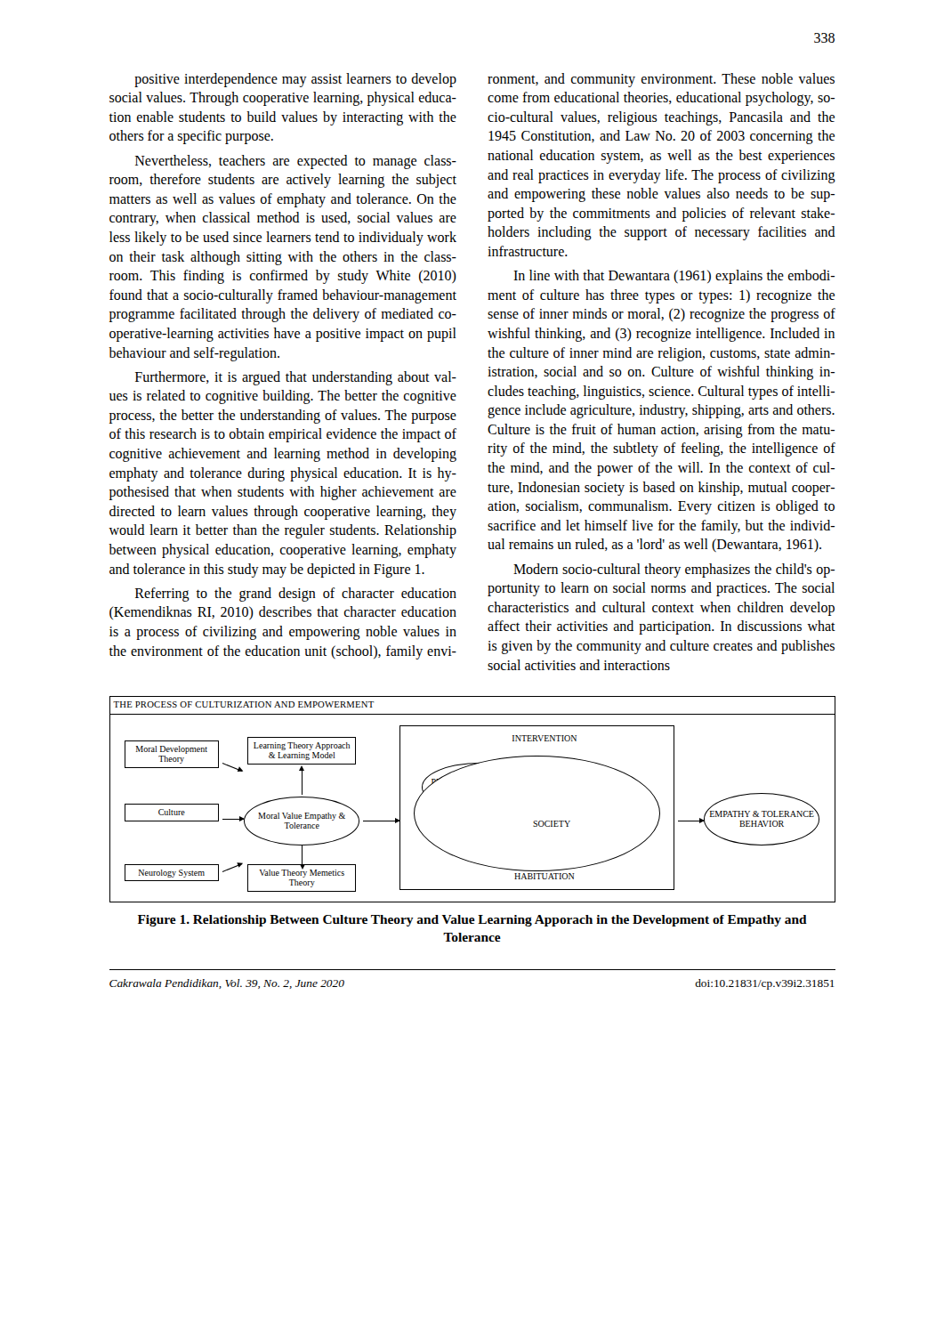338
positive interdependence may assist learners to develop social values. Through cooperative learning, physical education enable students to build values by interacting with the others for a specific purpose.
Nevertheless, teachers are expected to manage classroom, therefore students are actively learning the subject matters as well as values of emphaty and tolerance. On the contrary, when classical method is used, social values are less likely to be used since learners tend to individualy work on their task although sitting with the others in the classroom. This finding is confirmed by study White (2010) found that a socio-culturally framed behaviour-management programme facilitated through the delivery of mediated cooperative-learning activities have a positive impact on pupil behaviour and self-regulation.
Furthermore, it is argued that understanding about values is related to cognitive building. The better the cognitive process, the better the understanding of values. The purpose of this research is to obtain empirical evidence the impact of cognitive achievement and learning method in developing emphaty and tolerance during physical education. It is hypothesised that when students with higher achievement are directed to learn values through cooperative learning, they would learn it better than the reguler students. Relationship between physical education, cooperative learning, emphaty and tolerance in this study may be depicted in Figure 1.
Referring to the grand design of character education (Kemendiknas RI, 2010) describes that character education is a process of civilizing and empowering noble values in the environment of the education unit (school), family environment, and community environment. These noble values come from educational theories, educational psychology, socio-cultural values, religious teachings, Pancasila and the 1945 Constitution, and Law No. 20 of 2003 concerning the national education system, as well as the best experiences and real practices in everyday life. The process of civilizing and empowering these noble values also needs to be supported by the commitments and policies of relevant stakeholders including the support of necessary facilities and infrastructure.
In line with that Dewantara (1961) explains the embodiment of culture has three types or types: 1) recognize the sense of inner minds or moral, (2) recognize the progress of wishful thinking, and (3) recognize intelligence. Included in the culture of inner mind are religion, customs, state administration, social and so on. Culture of wishful thinking includes teaching, linguistics, science. Cultural types of intelligence include agriculture, industry, shipping, arts and others. Culture is the fruit of human action, arising from the maturity of the mind, the subtlety of feeling, the intelligence of the mind, and the power of the will. In the context of culture, Indonesian society is based on kinship, mutual cooperation, socialism, communalism. Every citizen is obliged to sacrifice and let himself live for the family, but the individual remains un ruled, as a 'lord' as well (Dewantara, 1961).
Modern socio-cultural theory emphasizes the child's opportunity to learn on social norms and practices. The social characteristics and cultural context when children develop affect their activities and participation. In discussions what is given by the community and culture creates and publishes social activities and interactions
THE PROCESS OF CULTURIZATION AND EMPOWERMENT
Moral Development Theory
Culture
Neurology System
Learning Theory Approach & Learning Model
Value Theory Memetics Theory
Moral Value Empathy & Tolerance
INTERVENTION
PHYSICAL EDUCATION (Cooperative Learning)
SOCIETY
HABITUATION
EMPATHY & TOLERANCE BEHAVIOR
Figure 1. Relationship Between Culture Theory and Value Learning Apporach in the Development of Empathy and Tolerance
Cakrawala Pendidikan, Vol. 39, No. 2, June 2020 doi:10.21831/cp.v39i2.31851